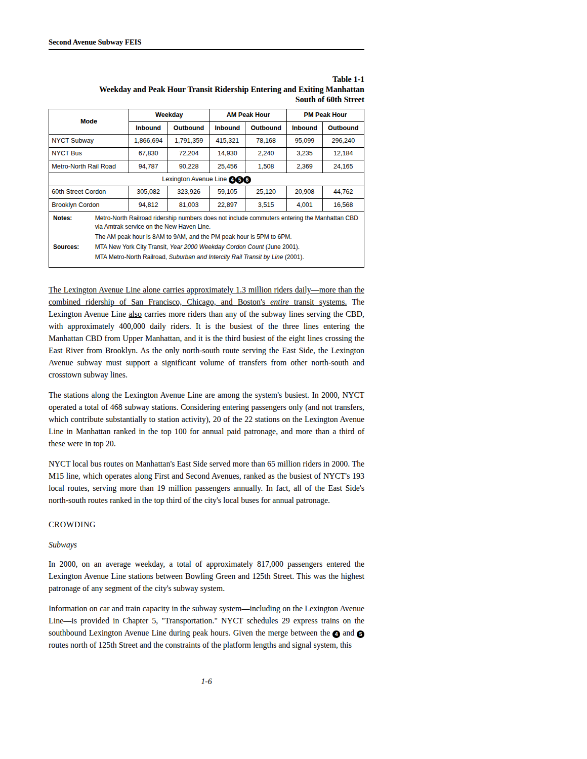Second Avenue Subway FEIS
Table 1-1 Weekday and Peak Hour Transit Ridership Entering and Exiting Manhattan South of 60th Street
| Mode | Weekday | AM Peak Hour | PM Peak Hour |
| --- | --- | --- | --- |
| Inbound | Outbound | Inbound | Outbound | Inbound | Outbound |
| NYCT Subway | 1,866,694 | 1,791,359 | 415,321 | 78,168 | 95,099 | 296,240 |
| NYCT Bus | 67,830 | 72,204 | 14,930 | 2,240 | 3,235 | 12,184 |
| Metro-North Rail Road | 94,787 | 90,228 | 25,456 | 1,508 | 2,369 | 24,165 |
| Lexington Avenue Line 4 5 6 |
| 60th Street Cordon | 305,082 | 323,926 | 59,105 | 25,120 | 20,908 | 44,762 |
| Brooklyn Cordon | 94,812 | 81,003 | 22,897 | 3,515 | 4,001 | 16,568 |
| Notes: | Metro-North Railroad ridership numbers does not include commuters entering the Manhattan CBD via Amtrak service on the New Haven Line. |
| | The AM peak hour is 8AM to 9AM, and the PM peak hour is 5PM to 6PM. |
| Sources: | MTA New York City Transit, Year 2000 Weekday Cordon Count (June 2001). |
| | MTA Metro-North Railroad, Suburban and Intercity Rail Transit by Line (2001). |
The Lexington Avenue Line alone carries approximately 1.3 million riders daily—more than the combined ridership of San Francisco, Chicago, and Boston's entire transit systems. The Lexington Avenue Line also carries more riders than any of the subway lines serving the CBD, with approximately 400,000 daily riders. It is the busiest of the three lines entering the Manhattan CBD from Upper Manhattan, and it is the third busiest of the eight lines crossing the East River from Brooklyn. As the only north-south route serving the East Side, the Lexington Avenue subway must support a significant volume of transfers from other north-south and crosstown subway lines.
The stations along the Lexington Avenue Line are among the system's busiest. In 2000, NYCT operated a total of 468 subway stations. Considering entering passengers only (and not transfers, which contribute substantially to station activity), 20 of the 22 stations on the Lexington Avenue Line in Manhattan ranked in the top 100 for annual paid patronage, and more than a third of these were in top 20.
NYCT local bus routes on Manhattan's East Side served more than 65 million riders in 2000. The M15 line, which operates along First and Second Avenues, ranked as the busiest of NYCT's 193 local routes, serving more than 19 million passengers annually. In fact, all of the East Side's north-south routes ranked in the top third of the city's local buses for annual patronage.
CROWDING
Subways
In 2000, on an average weekday, a total of approximately 817,000 passengers entered the Lexington Avenue Line stations between Bowling Green and 125th Street. This was the highest patronage of any segment of the city's subway system.
Information on car and train capacity in the subway system—including on the Lexington Avenue Line—is provided in Chapter 5, "Transportation." NYCT schedules 29 express trains on the southbound Lexington Avenue Line during peak hours. Given the merge between the 4 and 5 routes north of 125th Street and the constraints of the platform lengths and signal system, this
1-6